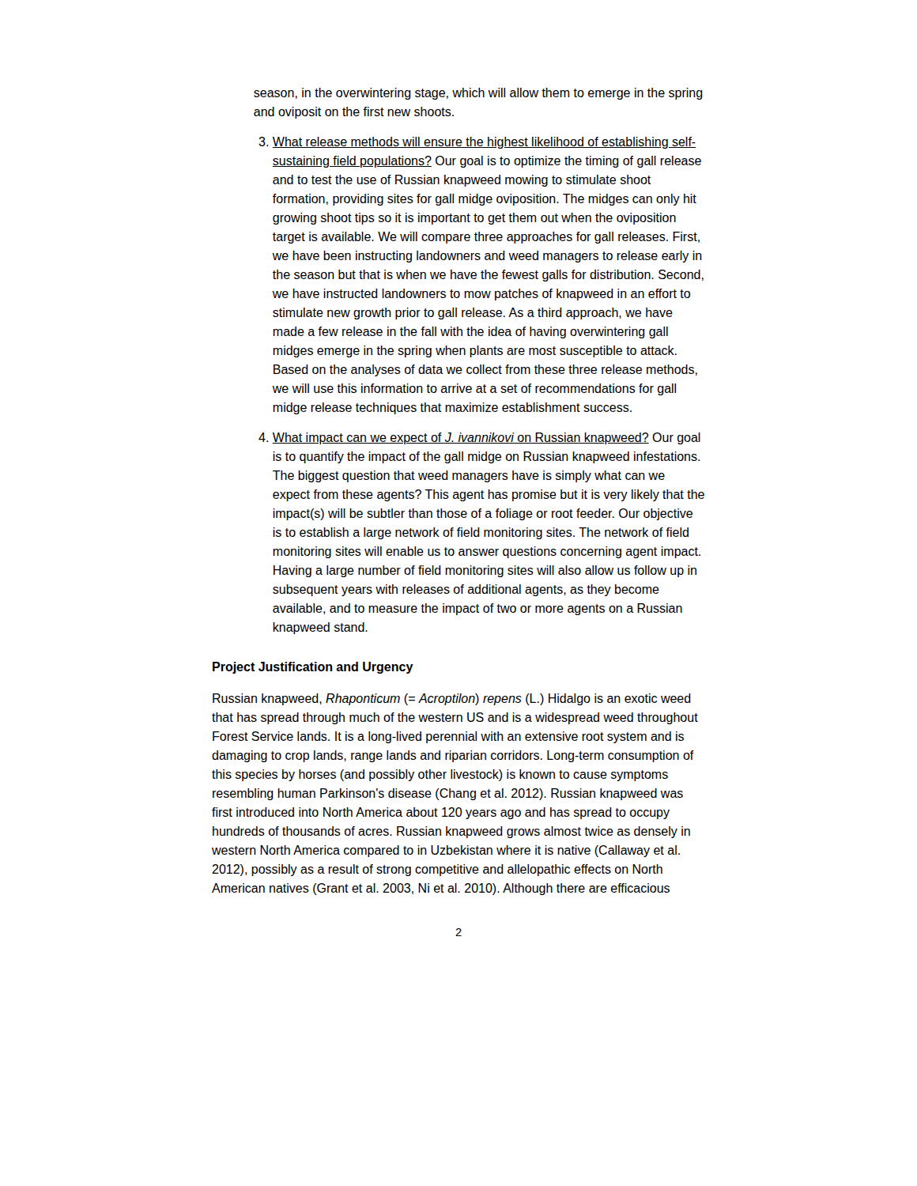season, in the overwintering stage, which will allow them to emerge in the spring and oviposit on the first new shoots.
What release methods will ensure the highest likelihood of establishing self-sustaining field populations? Our goal is to optimize the timing of gall release and to test the use of Russian knapweed mowing to stimulate shoot formation, providing sites for gall midge oviposition. The midges can only hit growing shoot tips so it is important to get them out when the oviposition target is available. We will compare three approaches for gall releases. First, we have been instructing landowners and weed managers to release early in the season but that is when we have the fewest galls for distribution. Second, we have instructed landowners to mow patches of knapweed in an effort to stimulate new growth prior to gall release. As a third approach, we have made a few release in the fall with the idea of having overwintering gall midges emerge in the spring when plants are most susceptible to attack. Based on the analyses of data we collect from these three release methods, we will use this information to arrive at a set of recommendations for gall midge release techniques that maximize establishment success.
What impact can we expect of J. ivannikovi on Russian knapweed? Our goal is to quantify the impact of the gall midge on Russian knapweed infestations. The biggest question that weed managers have is simply what can we expect from these agents? This agent has promise but it is very likely that the impact(s) will be subtler than those of a foliage or root feeder. Our objective is to establish a large network of field monitoring sites. The network of field monitoring sites will enable us to answer questions concerning agent impact. Having a large number of field monitoring sites will also allow us follow up in subsequent years with releases of additional agents, as they become available, and to measure the impact of two or more agents on a Russian knapweed stand.
Project Justification and Urgency
Russian knapweed, Rhaponticum (= Acroptilon) repens (L.) Hidalgo is an exotic weed that has spread through much of the western US and is a widespread weed throughout Forest Service lands. It is a long-lived perennial with an extensive root system and is damaging to crop lands, range lands and riparian corridors. Long-term consumption of this species by horses (and possibly other livestock) is known to cause symptoms resembling human Parkinson's disease (Chang et al. 2012). Russian knapweed was first introduced into North America about 120 years ago and has spread to occupy hundreds of thousands of acres. Russian knapweed grows almost twice as densely in western North America compared to in Uzbekistan where it is native (Callaway et al. 2012), possibly as a result of strong competitive and allelopathic effects on North American natives (Grant et al. 2003, Ni et al. 2010). Although there are efficacious
2